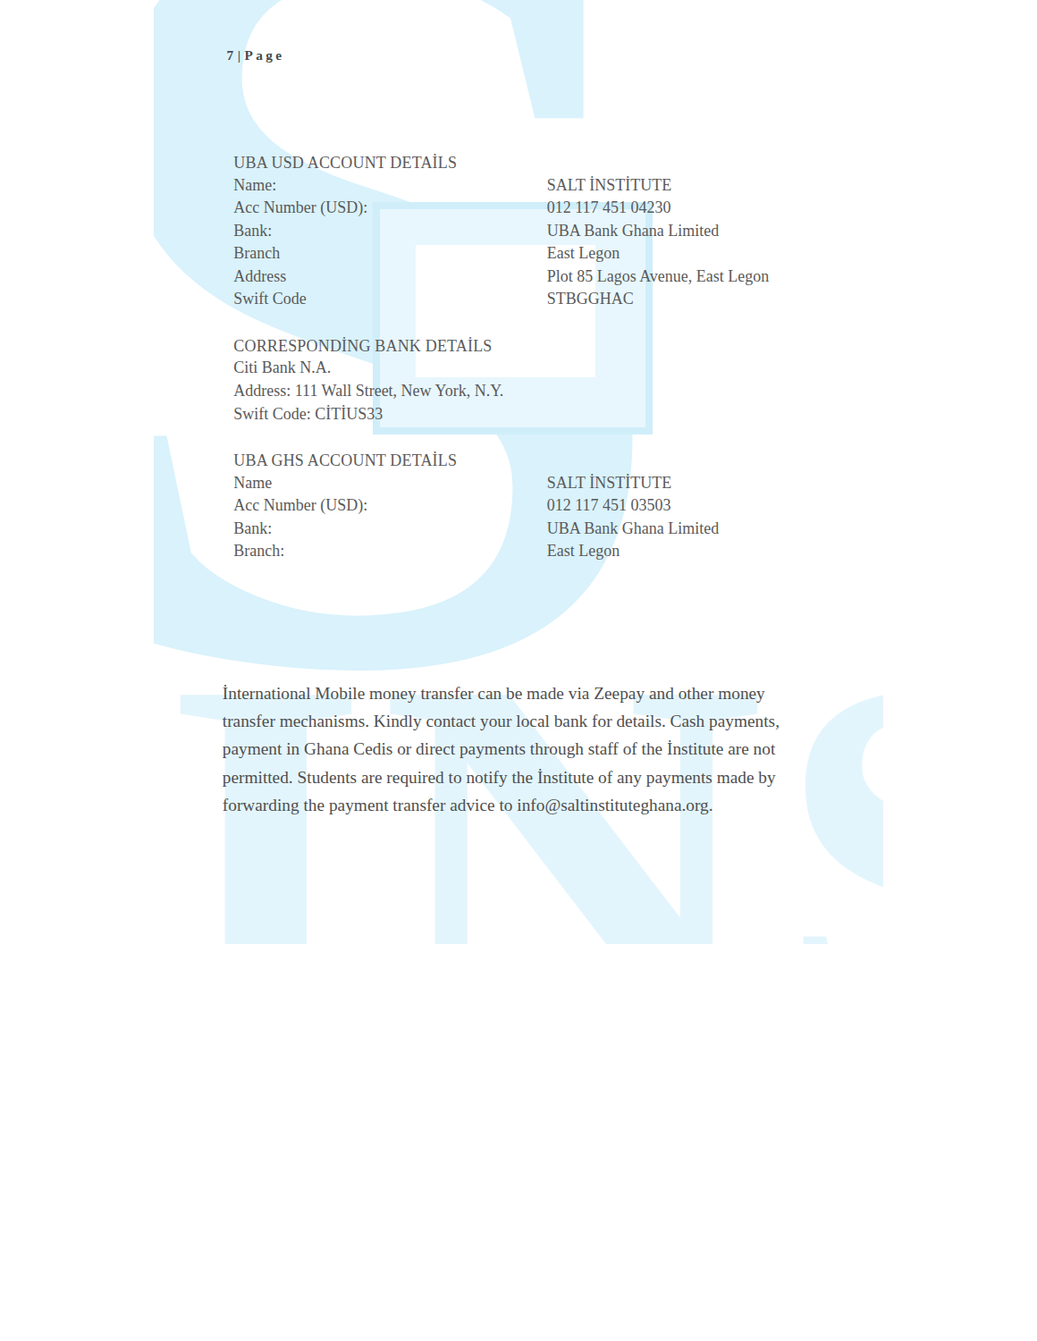S
INS
7 | Page
UBA USD ACCOUNT DETAİLS
| Name: | SALT İNSTİTUTE |
| Acc Number (USD): | 012 117 451 04230 |
| Bank: | UBA Bank Ghana Limited |
| Branch | East Legon |
| Address | Plot 85 Lagos Avenue, East Legon |
| Swift Code | STBGGHAC |
CORRESPONDİNG BANK DETAİLS
Citi Bank N.A.
Address: 111 Wall Street, New York, N.Y.
Swift Code: CİTİUS33
UBA GHS ACCOUNT DETAİLS
| Name | SALT İNSTİTUTE |
| Acc Number (USD): | 012 117 451 03503 |
| Bank: | UBA Bank Ghana Limited |
| Branch: | East Legon |
İnternational Mobile money transfer can be made via Zeepay and other money transfer mechanisms. Kindly contact your local bank for details. Cash payments, payment in Ghana Cedis or direct payments through staff of the İnstitute are not permitted. Students are required to notify the İnstitute of any payments made by forwarding the payment transfer advice to info@saltinstituteghana.org.